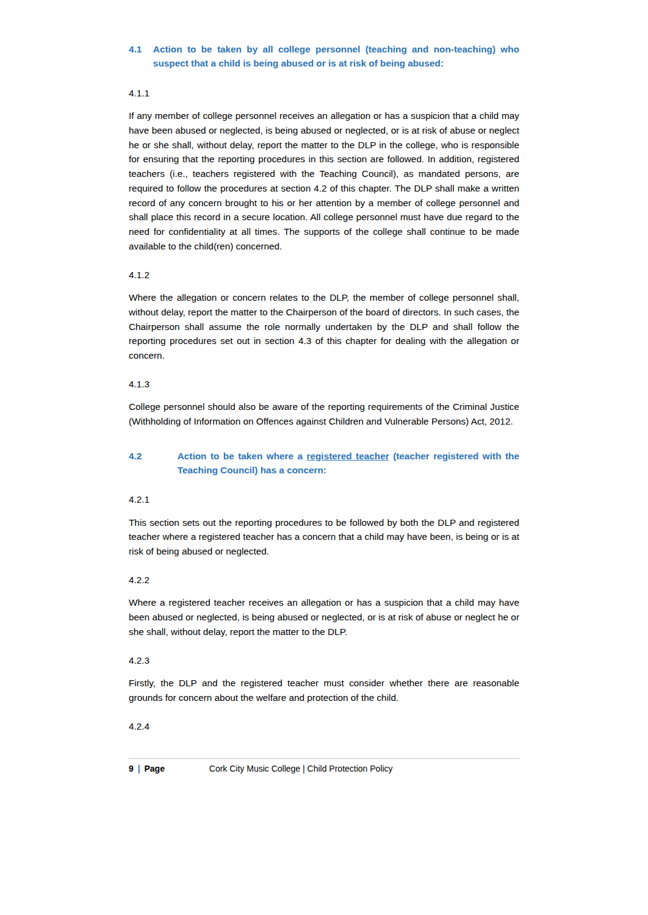4.1 Action to be taken by all college personnel (teaching and non-teaching) who suspect that a child is being abused or is at risk of being abused:
4.1.1
If any member of college personnel receives an allegation or has a suspicion that a child may have been abused or neglected, is being abused or neglected, or is at risk of abuse or neglect he or she shall, without delay, report the matter to the DLP in the college, who is responsible for ensuring that the reporting procedures in this section are followed. In addition, registered teachers (i.e., teachers registered with the Teaching Council), as mandated persons, are required to follow the procedures at section 4.2 of this chapter. The DLP shall make a written record of any concern brought to his or her attention by a member of college personnel and shall place this record in a secure location. All college personnel must have due regard to the need for confidentiality at all times. The supports of the college shall continue to be made available to the child(ren) concerned.
4.1.2
Where the allegation or concern relates to the DLP, the member of college personnel shall, without delay, report the matter to the Chairperson of the board of directors. In such cases, the Chairperson shall assume the role normally undertaken by the DLP and shall follow the reporting procedures set out in section 4.3 of this chapter for dealing with the allegation or concern.
4.1.3
College personnel should also be aware of the reporting requirements of the Criminal Justice (Withholding of Information on Offences against Children and Vulnerable Persons) Act, 2012.
4.2 Action to be taken where a registered teacher (teacher registered with the Teaching Council) has a concern:
4.2.1
This section sets out the reporting procedures to be followed by both the DLP and registered teacher where a registered teacher has a concern that a child may have been, is being or is at risk of being abused or neglected.
4.2.2
Where a registered teacher receives an allegation or has a suspicion that a child may have been abused or neglected, is being abused or neglected, or is at risk of abuse or neglect he or she shall, without delay, report the matter to the DLP.
4.2.3
Firstly, the DLP and the registered teacher must consider whether there are reasonable grounds for concern about the welfare and protection of the child.
4.2.4
9 | Page Cork City Music College | Child Protection Policy